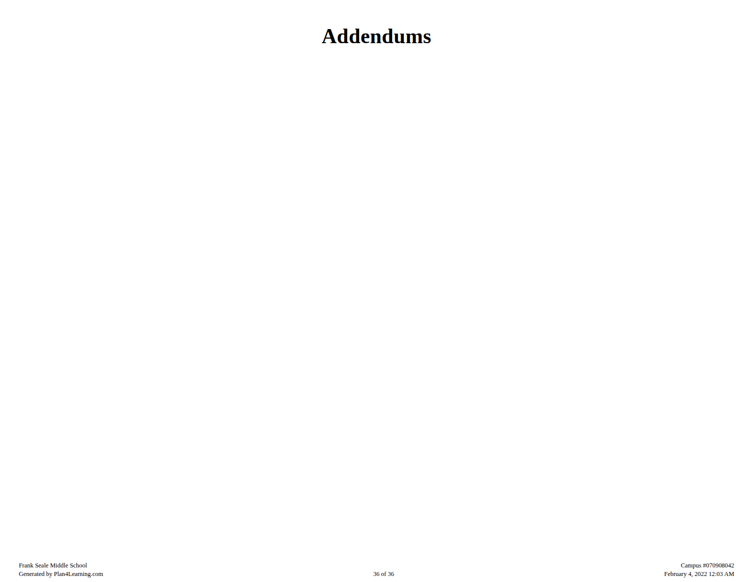Addendums
Frank Seale Middle School
Generated by Plan4Learning.com
36 of 36
Campus #070908042
February 4, 2022 12:03 AM